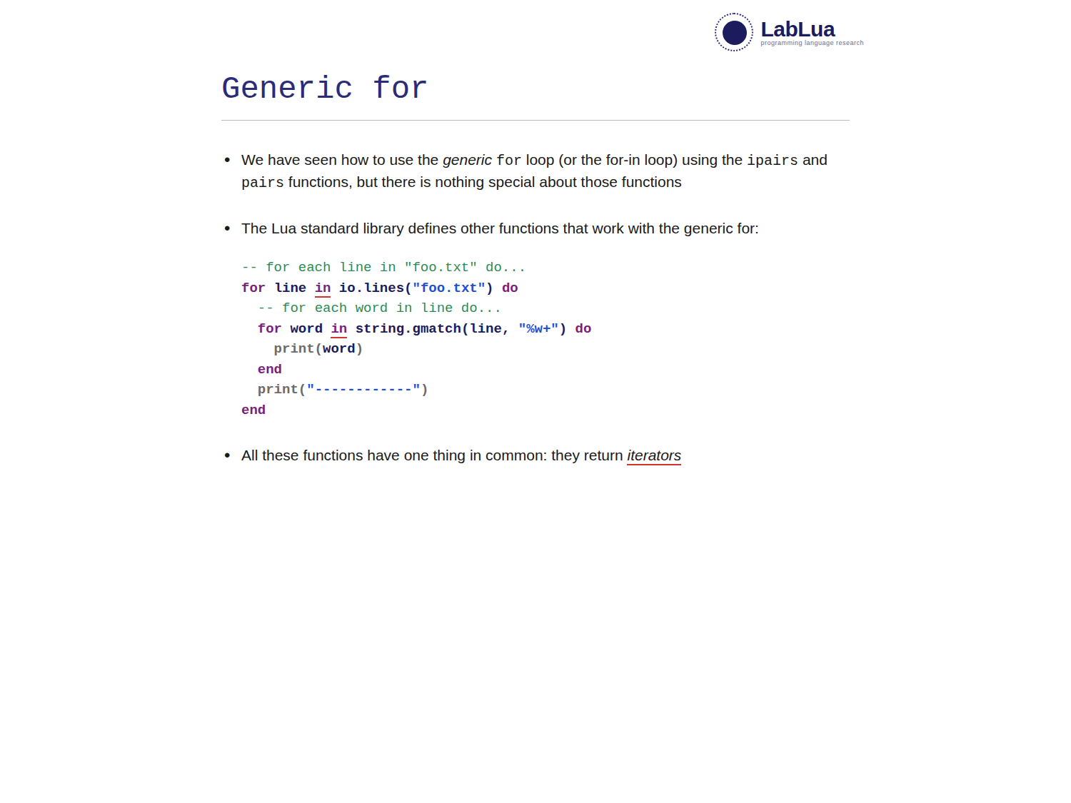LabLua
programming language research
Generic for
We have seen how to use the generic for loop (or the for-in loop) using the ipairs and pairs functions, but there is nothing special about those functions
The Lua standard library defines other functions that work with the generic for:
-- for each line in "foo.txt" do...
for line in io.lines("foo.txt") do
  -- for each word in line do...
  for word in string.gmatch(line, "%w+") do
    print(word)
  end
  print("------------")
end
All these functions have one thing in common: they return iterators